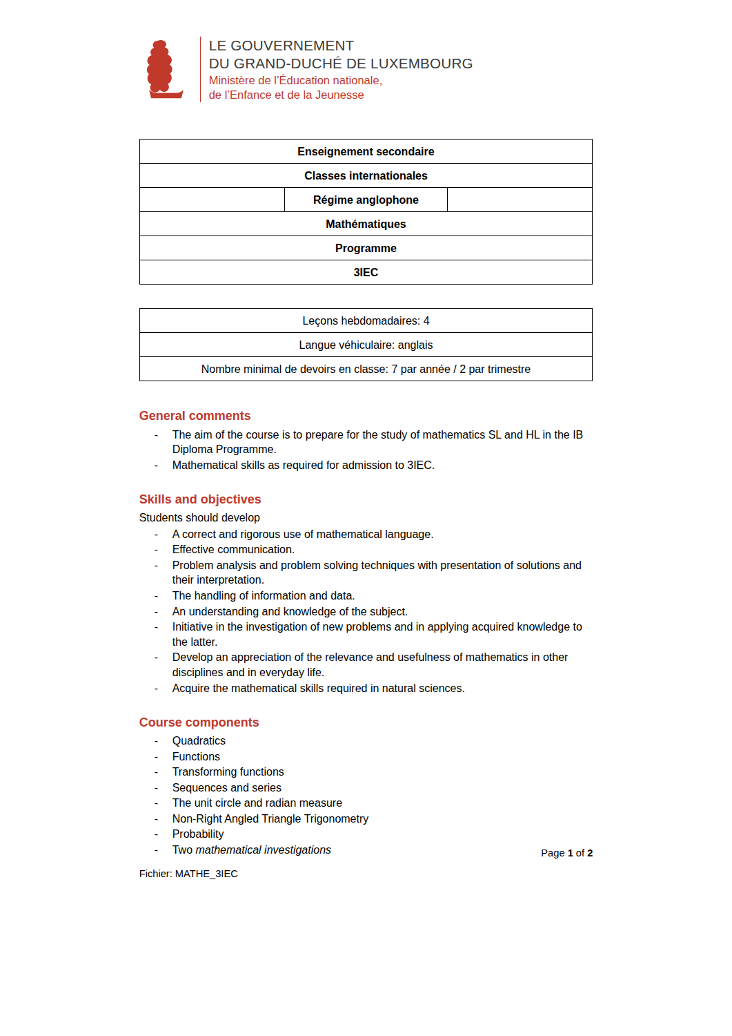LE GOUVERNEMENT
DU GRAND-DUCHÉ DE LUXEMBOURG
Ministère de l’Éducation nationale,
de l’Enfance et de la Jeunesse
| Enseignement secondaire |
| Classes internationales |
| | Régime anglophone | |
| Mathématiques |
| Programme |
| 3IEC |
| Leçons hebdomadaires: 4 |
| Langue véhiculaire: anglais |
| Nombre minimal de devoirs en classe: 7 par année / 2 par trimestre |
General comments
The aim of the course is to prepare for the study of mathematics SL and HL in the IB Diploma Programme.
Mathematical skills as required for admission to 3IEC.
Skills and objectives
Students should develop
A correct and rigorous use of mathematical language.
Effective communication.
Problem analysis and problem solving techniques with presentation of solutions and their interpretation.
The handling of information and data.
An understanding and knowledge of the subject.
Initiative in the investigation of new problems and in applying acquired knowledge to the latter.
Develop an appreciation of the relevance and usefulness of mathematics in other disciplines and in everyday life.
Acquire the mathematical skills required in natural sciences.
Course components
Quadratics
Functions
Transforming functions
Sequences and series
The unit circle and radian measure
Non-Right Angled Triangle Trigonometry
Probability
Two mathematical investigations
Page 1 of 2
Fichier: MATHE_3IEC